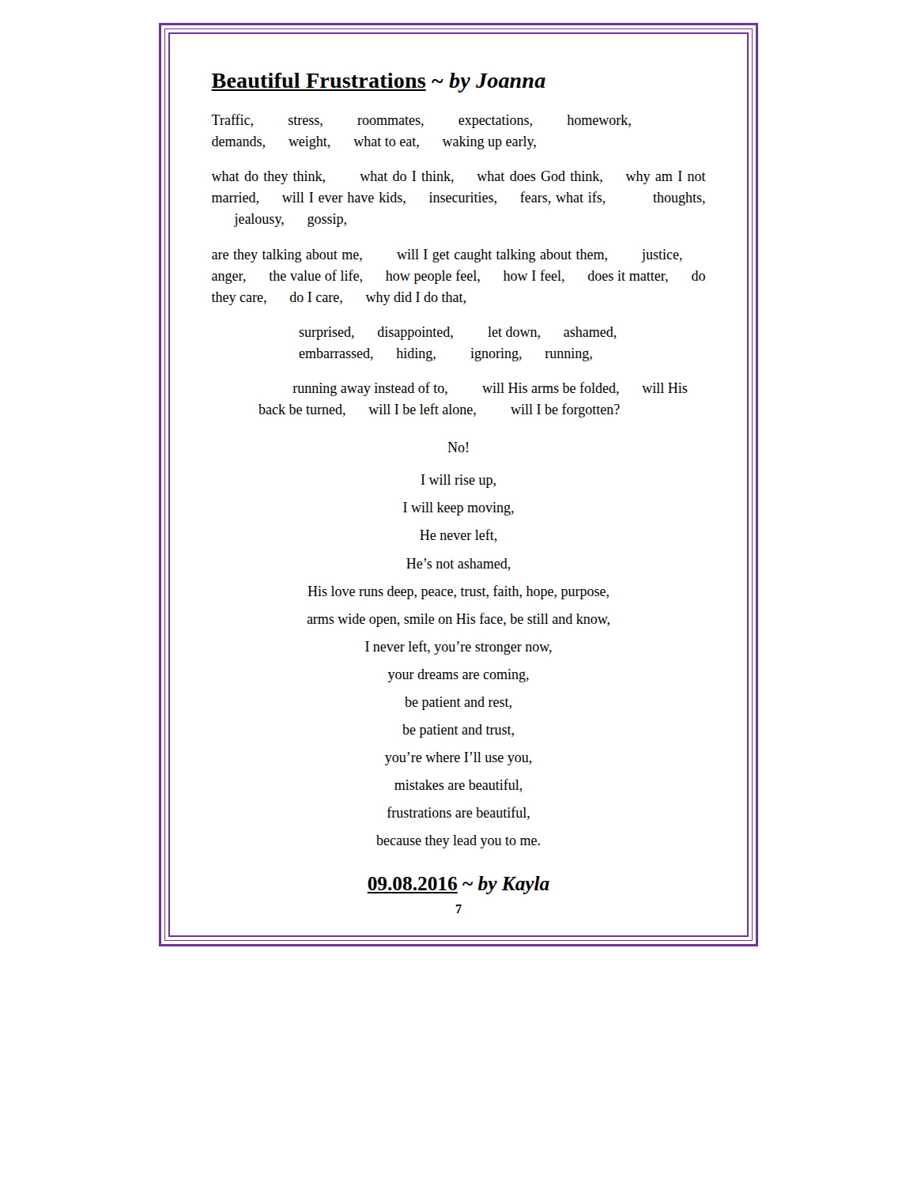Beautiful Frustrations ~ by Joanna
Traffic, stress, roommates, expectations, homework, demands, weight, what to eat, waking up early,
what do they think, what do I think, what does God think, why am I not married, will I ever have kids, insecurities, fears, what ifs, thoughts, jealousy, gossip,
are they talking about me, will I get caught talking about them, justice, anger, the value of life, how people feel, how I feel, does it matter, do they care, do I care, why did I do that,
surprised, disappointed, let down, ashamed, embarrassed, hiding, ignoring, running,
running away instead of to, will His arms be folded, will His back be turned, will I be left alone, will I be forgotten?
No! I will rise up, I will keep moving, He never left, He’s not ashamed, His love runs deep, peace, trust, faith, hope, purpose, arms wide open, smile on His face, be still and know, I never left, you’re stronger now, your dreams are coming, be patient and rest, be patient and trust, you’re where I’ll use you, mistakes are beautiful, frustrations are beautiful, because they lead you to me.
09.08.2016 ~ by Kayla
7